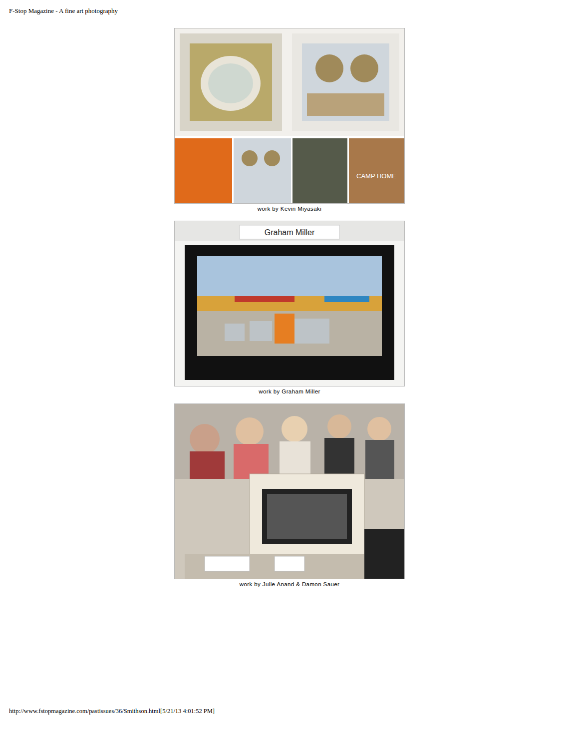F-Stop Magazine - A fine art photography
work by Kevin Miyasaki
work by Graham Miller
work by Julie Anand & Damon Sauer
http://www.fstopmagazine.com/pastissues/36/Smithson.html[5/21/13 4:01:52 PM]